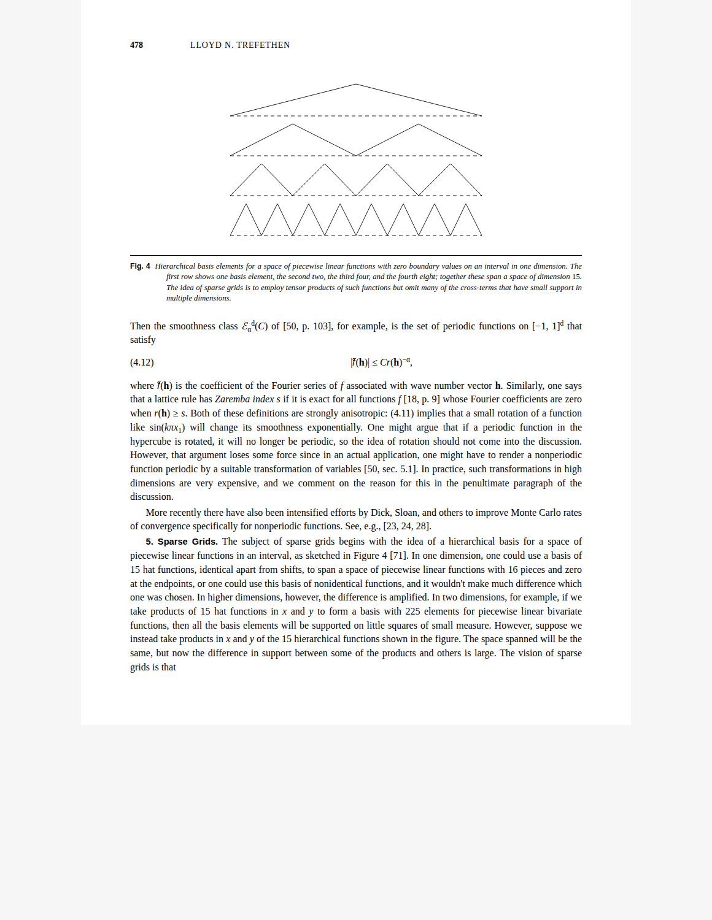478 LLOYD N. TREFETHEN
Fig. 4 Hierarchical basis elements for a space of piecewise linear functions with zero boundary values on an interval in one dimension. The first row shows one basis element, the second two, the third four, and the fourth eight; together these span a space of dimension 15. The idea of sparse grids is to employ tensor products of such functions but omit many of the cross-terms that have small support in multiple dimensions.
Then the smoothness class ℰαd(C) of [50, p. 103], for example, is the set of periodic functions on [−1, 1]d that satisfy
(4.12) |𝑓̂(h)| ≤ Cr(h)−α,
where 𝑓̂(h) is the coefficient of the Fourier series of f associated with wave number vector h. Similarly, one says that a lattice rule has Zaremba index s if it is exact for all functions f [18, p. 9] whose Fourier coefficients are zero when r(h) ≥ s. Both of these definitions are strongly anisotropic: (4.11) implies that a small rotation of a function like sin(kπx1) will change its smoothness exponentially. One might argue that if a periodic function in the hypercube is rotated, it will no longer be periodic, so the idea of rotation should not come into the discussion. However, that argument loses some force since in an actual application, one might have to render a nonperiodic function periodic by a suitable transformation of variables [50, sec. 5.1]. In practice, such transformations in high dimensions are very expensive, and we comment on the reason for this in the penultimate paragraph of the discussion.
More recently there have also been intensified efforts by Dick, Sloan, and others to improve Monte Carlo rates of convergence specifically for nonperiodic functions. See, e.g., [23, 24, 28].
5. Sparse Grids. The subject of sparse grids begins with the idea of a hierarchical basis for a space of piecewise linear functions in an interval, as sketched in Figure 4 [71]. In one dimension, one could use a basis of 15 hat functions, identical apart from shifts, to span a space of piecewise linear functions with 16 pieces and zero at the endpoints, or one could use this basis of nonidentical functions, and it wouldn't make much difference which one was chosen. In higher dimensions, however, the difference is amplified. In two dimensions, for example, if we take products of 15 hat functions in x and y to form a basis with 225 elements for piecewise linear bivariate functions, then all the basis elements will be supported on little squares of small measure. However, suppose we instead take products in x and y of the 15 hierarchical functions shown in the figure. The space spanned will be the same, but now the difference in support between some of the products and others is large. The vision of sparse grids is that